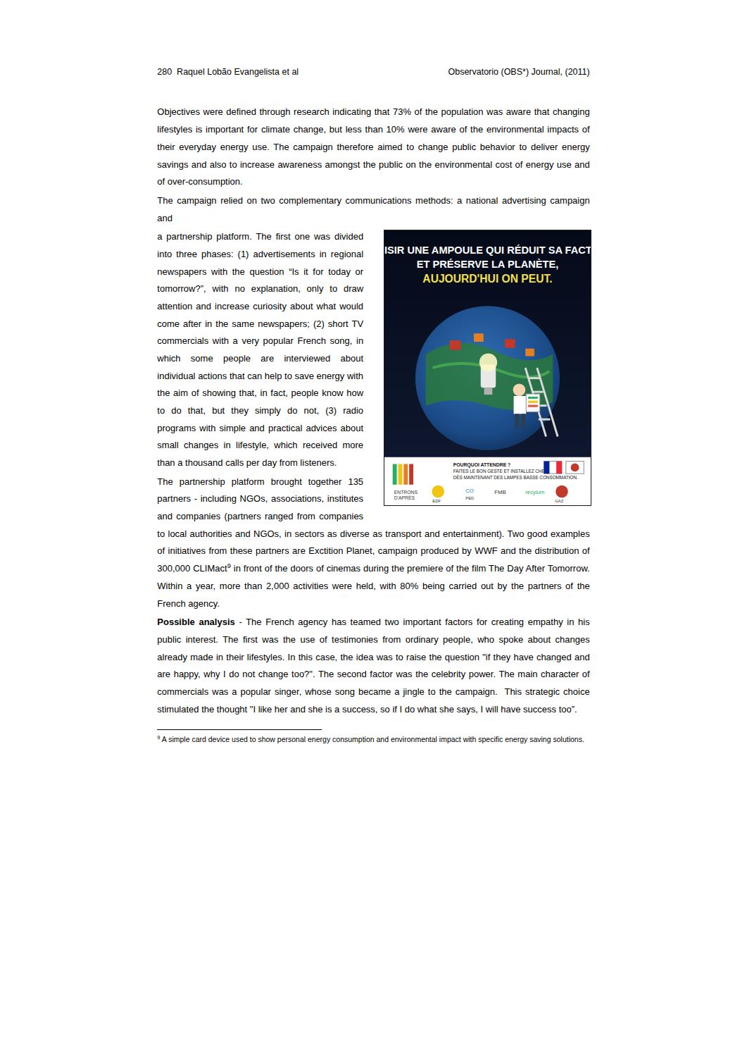280 Raquel Lobão Evangelista et al Observatorio (OBS*) Journal, (2011)
Objectives were defined through research indicating that 73% of the population was aware that changing lifestyles is important for climate change, but less than 10% were aware of the environmental impacts of their everyday energy use. The campaign therefore aimed to change public behavior to deliver energy savings and also to increase awareness amongst the public on the environmental cost of energy use and of over-consumption.
The campaign relied on two complementary communications methods: a national advertising campaign and
a partnership platform. The first one was divided into three phases: (1) advertisements in regional newspapers with the question “Is it for today or tomorrow?”, with no explanation, only to draw attention and increase curiosity about what would come after in the same newspapers; (2) short TV commercials with a very popular French song, in which some people are interviewed about individual actions that can help to save energy with the aim of showing that, in fact, people know how to do that, but they simply do not, (3) radio programs with simple and practical advices about small changes in lifestyle, which received more than a thousand calls per day from listeners.
The partnership platform brought together 135 partners - including NGOs, associations, institutes and companies (partners ranged from companies to local authorities and NGOs, in sectors as diverse as transport and entertainment). Two good examples of initiatives from these partners are Exctition Planet, campaign produced by WWF and the distribution of 300,000 CLIMact9 in front of the doors of cinemas during the premiere of the film The Day After Tomorrow. Within a year, more than 2,000 activities were held, with 80% being carried out by the partners of the French agency.
Possible analysis - The French agency has teamed two important factors for creating empathy in his public interest. The first was the use of testimonies from ordinary people, who spoke about changes already made in their lifestyles. In this case, the idea was to raise the question "if they have changed and are happy, why I do not change too?". The second factor was the celebrity power. The main character of commercials was a popular singer, whose song became a jingle to the campaign. This strategic choice stimulated the thought "I like her and she is a success, so if I do what she says, I will have success too”.
9 A simple card device used to show personal energy consumption and environmental impact with specific energy saving solutions.